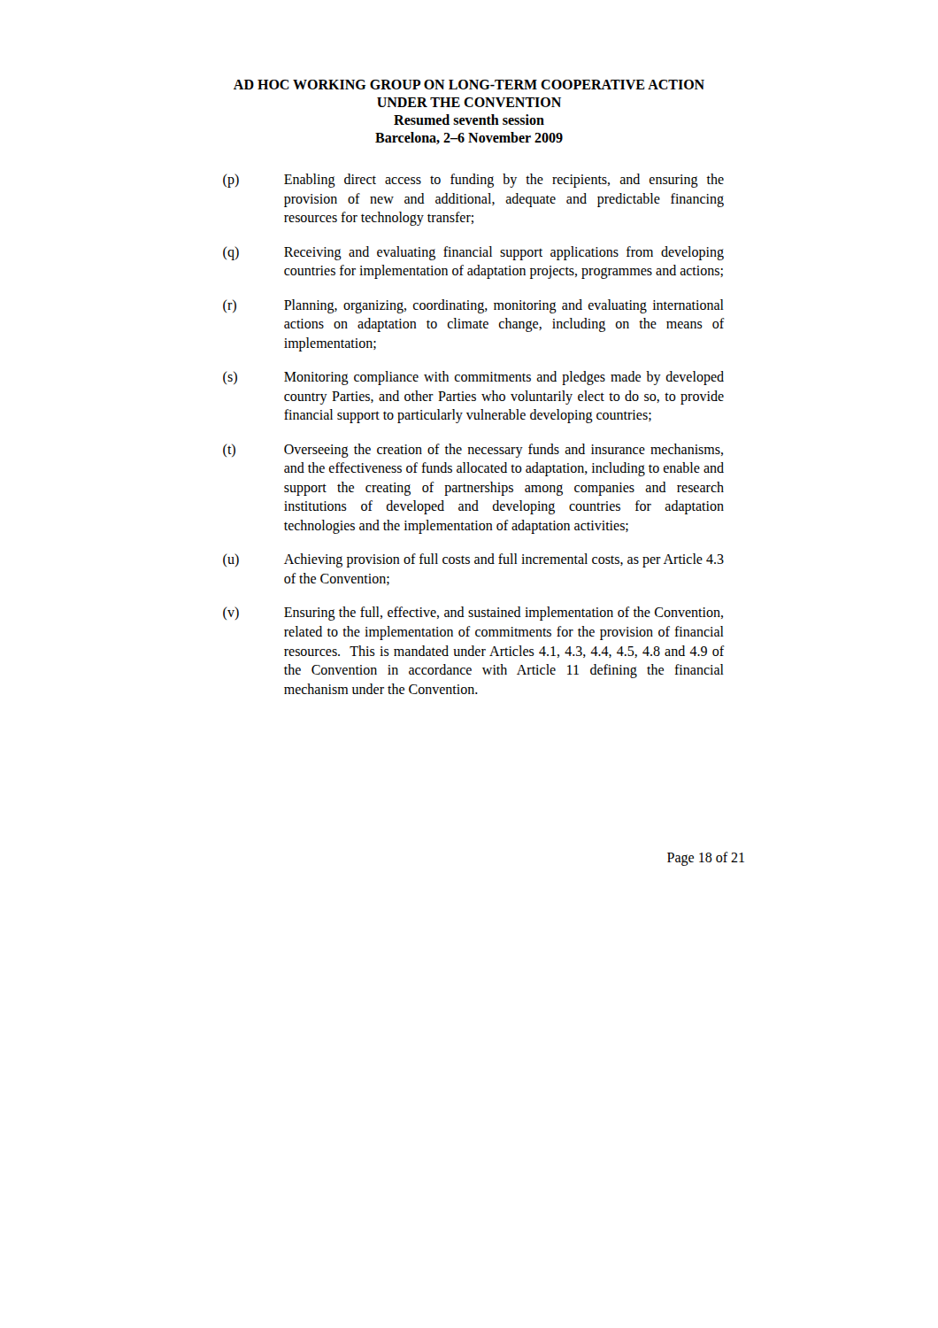AD HOC WORKING GROUP ON LONG-TERM COOPERATIVE ACTION UNDER THE CONVENTION Resumed seventh session Barcelona, 2–6 November 2009
(p) Enabling direct access to funding by the recipients, and ensuring the provision of new and additional, adequate and predictable financing resources for technology transfer;
(q) Receiving and evaluating financial support applications from developing countries for implementation of adaptation projects, programmes and actions;
(r) Planning, organizing, coordinating, monitoring and evaluating international actions on adaptation to climate change, including on the means of implementation;
(s) Monitoring compliance with commitments and pledges made by developed country Parties, and other Parties who voluntarily elect to do so, to provide financial support to particularly vulnerable developing countries;
(t) Overseeing the creation of the necessary funds and insurance mechanisms, and the effectiveness of funds allocated to adaptation, including to enable and support the creating of partnerships among companies and research institutions of developed and developing countries for adaptation technologies and the implementation of adaptation activities;
(u) Achieving provision of full costs and full incremental costs, as per Article 4.3 of the Convention;
(v) Ensuring the full, effective, and sustained implementation of the Convention, related to the implementation of commitments for the provision of financial resources. This is mandated under Articles 4.1, 4.3, 4.4, 4.5, 4.8 and 4.9 of the Convention in accordance with Article 11 defining the financial mechanism under the Convention.
Page 18 of 21